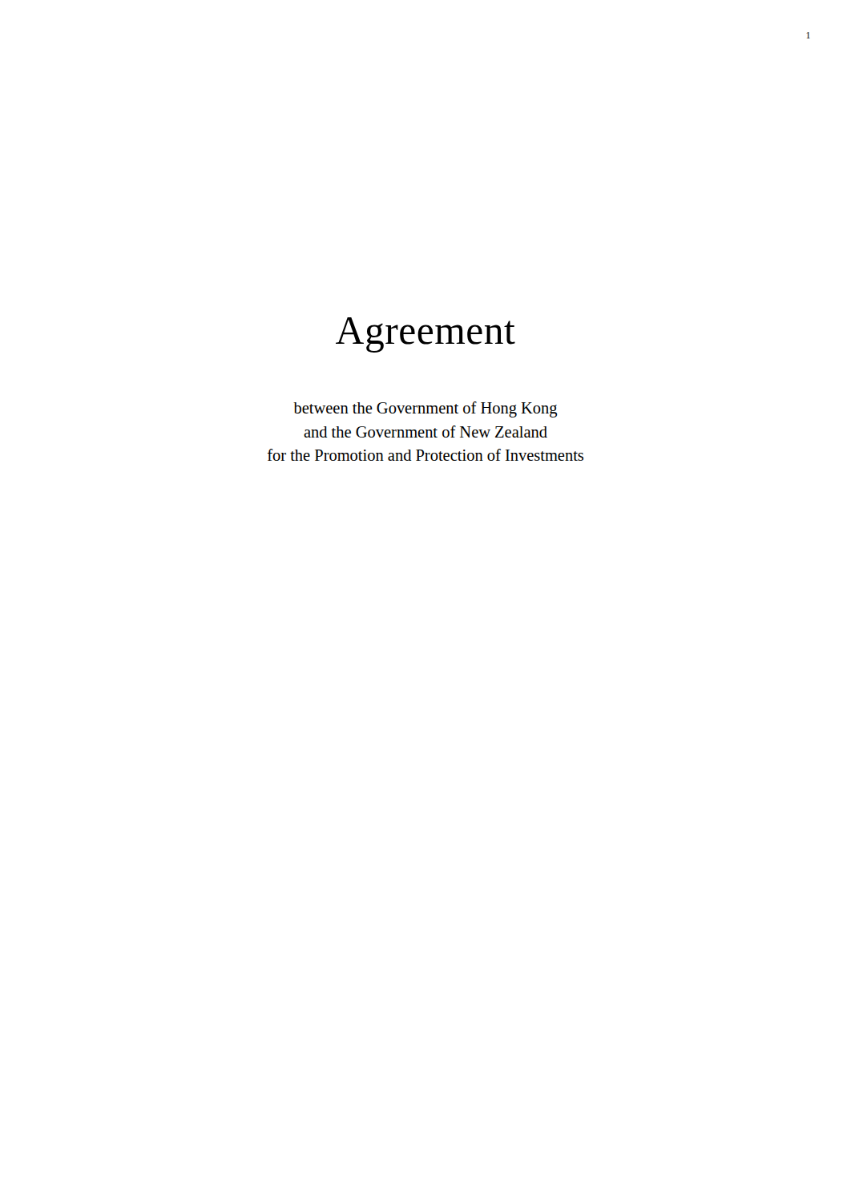1
Agreement
between the Government of Hong Kong and the Government of New Zealand for the Promotion and Protection of Investments